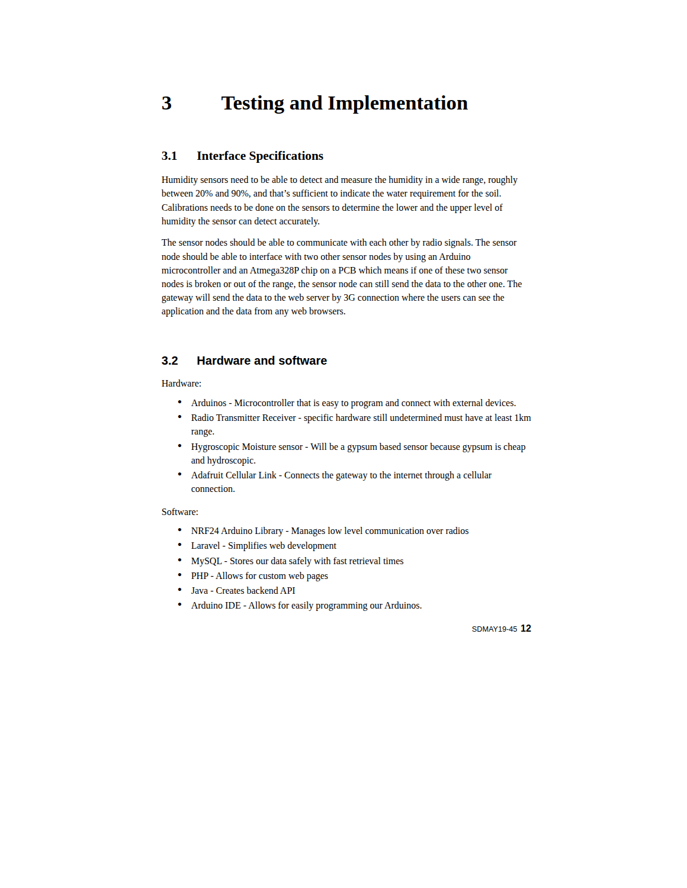3 Testing and Implementation
3.1 Interface Specifications
Humidity sensors need to be able to detect and measure the humidity in a wide range, roughly between 20% and 90%, and that’s sufficient to indicate the water requirement for the soil. Calibrations needs to be done on the sensors to determine the lower and the upper level of humidity the sensor can detect accurately.
The sensor nodes should be able to communicate with each other by radio signals. The sensor node should be able to interface with two other sensor nodes by using an Arduino microcontroller and an Atmega328P chip on a PCB which means if one of these two sensor nodes is broken or out of the range, the sensor node can still send the data to the other one. The gateway will send the data to the web server by 3G connection where the users can see the application and the data from any web browsers.
3.2 Hardware and software
Hardware:
Arduinos - Microcontroller that is easy to program and connect with external devices.
Radio Transmitter Receiver - specific hardware still undetermined must have at least 1km range.
Hygroscopic Moisture sensor - Will be a gypsum based sensor because gypsum is cheap and hydroscopic.
Adafruit Cellular Link - Connects the gateway to the internet through a cellular connection.
Software:
NRF24 Arduino Library - Manages low level communication over radios
Laravel - Simplifies web development
MySQL - Stores our data safely with fast retrieval times
PHP - Allows for custom web pages
Java - Creates backend API
Arduino IDE - Allows for easily programming our Arduinos.
SDMAY19-4512